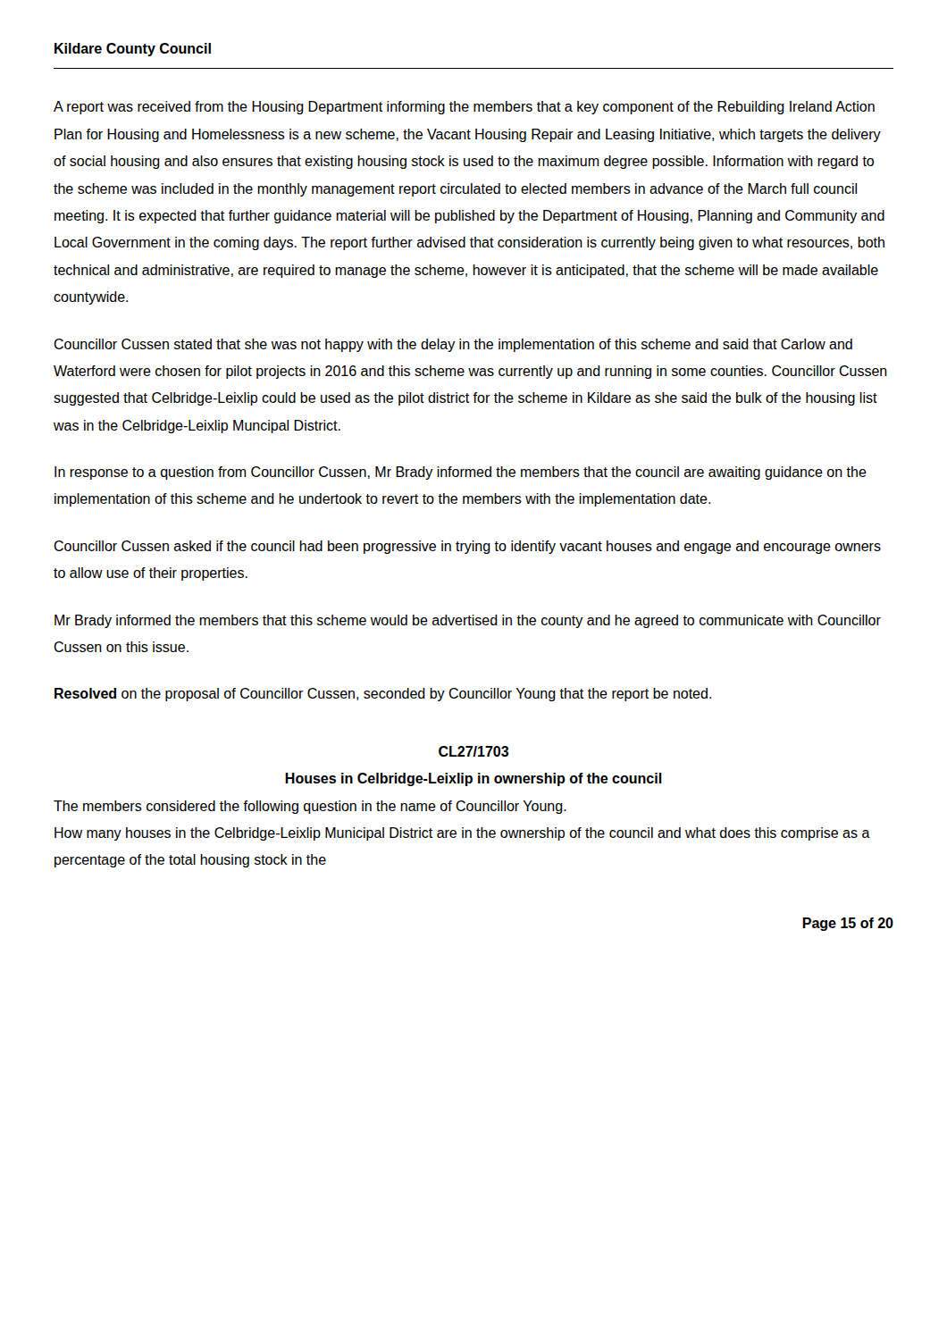Kildare County Council
A report was received from the Housing Department informing the members that a key component of the Rebuilding Ireland Action Plan for Housing and Homelessness is a new scheme, the Vacant Housing Repair and Leasing Initiative, which targets the delivery of social housing and also ensures that existing housing stock is used to the maximum degree possible. Information with regard to the scheme was included in the monthly management report circulated to elected members in advance of the March full council meeting. It is expected that further guidance material will be published by the Department of Housing, Planning and Community and Local Government in the coming days. The report further advised that consideration is currently being given to what resources, both technical and administrative, are required to manage the scheme, however it is anticipated, that the scheme will be made available countywide.
Councillor Cussen stated that she was not happy with the delay in the implementation of this scheme and said that Carlow and Waterford were chosen for pilot projects in 2016 and this scheme was currently up and running in some counties. Councillor Cussen suggested that Celbridge-Leixlip could be used as the pilot district for the scheme in Kildare as she said the bulk of the housing list was in the Celbridge-Leixlip Muncipal District.
In response to a question from Councillor Cussen, Mr Brady informed the members that the council are awaiting guidance on the implementation of this scheme and he undertook to revert to the members with the implementation date.
Councillor Cussen asked if the council had been progressive in trying to identify vacant houses and engage and encourage owners to allow use of their properties.
Mr Brady informed the members that this scheme would be advertised in the county and he agreed to communicate with Councillor Cussen on this issue.
Resolved on the proposal of Councillor Cussen, seconded by Councillor Young that the report be noted.
CL27/1703
Houses in Celbridge-Leixlip in ownership of the council
The members considered the following question in the name of Councillor Young.
How many houses in the Celbridge-Leixlip Municipal District are in the ownership of the council and what does this comprise as a percentage of the total housing stock in the
Page 15 of 20